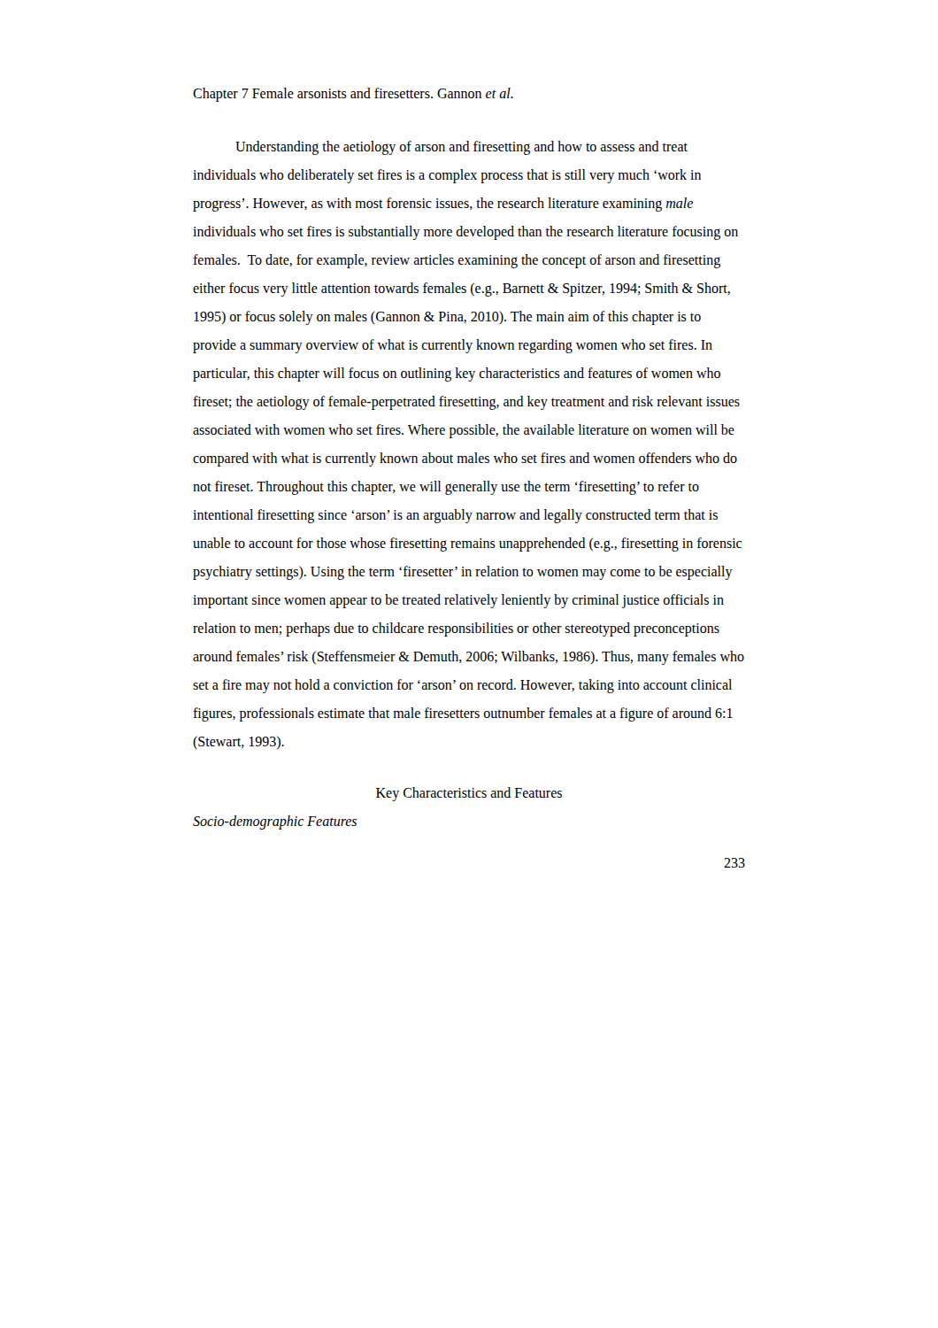Chapter 7 Female arsonists and firesetters. Gannon et al.
Understanding the aetiology of arson and firesetting and how to assess and treat individuals who deliberately set fires is a complex process that is still very much ‘work in progress’. However, as with most forensic issues, the research literature examining male individuals who set fires is substantially more developed than the research literature focusing on females. To date, for example, review articles examining the concept of arson and firesetting either focus very little attention towards females (e.g., Barnett & Spitzer, 1994; Smith & Short, 1995) or focus solely on males (Gannon & Pina, 2010). The main aim of this chapter is to provide a summary overview of what is currently known regarding women who set fires. In particular, this chapter will focus on outlining key characteristics and features of women who fireset; the aetiology of female-perpetrated firesetting, and key treatment and risk relevant issues associated with women who set fires. Where possible, the available literature on women will be compared with what is currently known about males who set fires and women offenders who do not fireset. Throughout this chapter, we will generally use the term ‘firesetting’ to refer to intentional firesetting since ‘arson’ is an arguably narrow and legally constructed term that is unable to account for those whose firesetting remains unapprehended (e.g., firesetting in forensic psychiatry settings). Using the term ‘firesetter’ in relation to women may come to be especially important since women appear to be treated relatively leniently by criminal justice officials in relation to men; perhaps due to childcare responsibilities or other stereotyped preconceptions around females’ risk (Steffensmeier & Demuth, 2006; Wilbanks, 1986). Thus, many females who set a fire may not hold a conviction for ‘arson’ on record. However, taking into account clinical figures, professionals estimate that male firesetters outnumber females at a figure of around 6:1 (Stewart, 1993).
Key Characteristics and Features
Socio-demographic Features
233